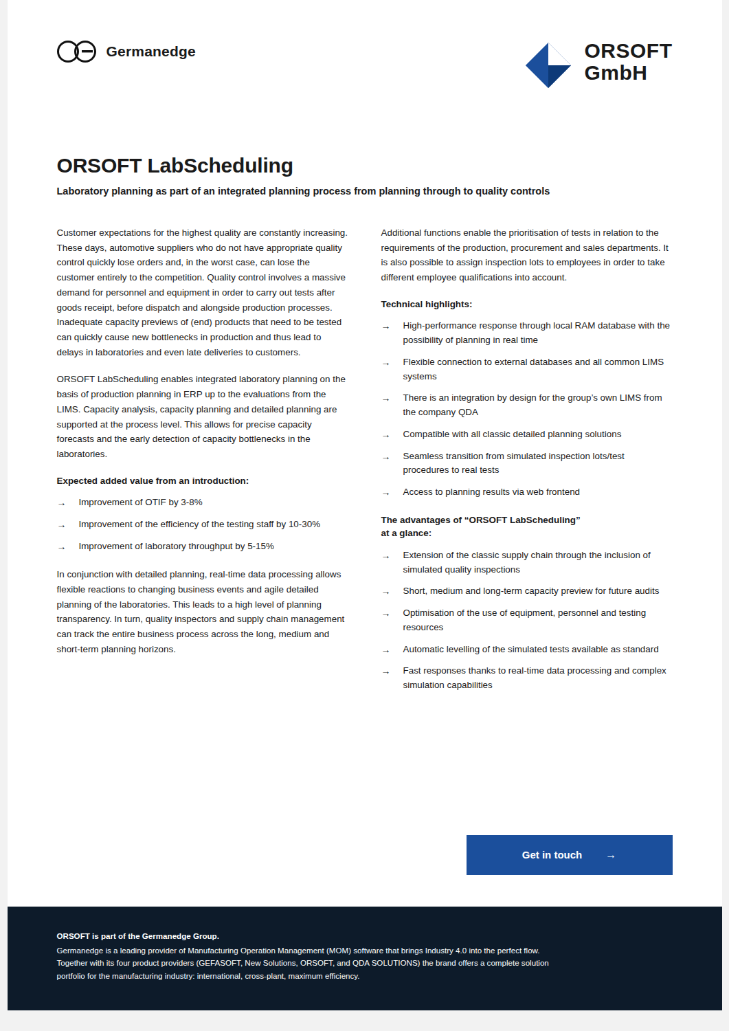Germanedge
ORSOFT
GmbH
ORSOFT LabScheduling
Laboratory planning as part of an integrated planning process from planning through to quality controls
Customer expectations for the highest quality are constantly increasing. These days, automotive suppliers who do not have appropriate quality control quickly lose orders and, in the worst case, can lose the customer entirely to the competition. Quality control involves a massive demand for personnel and equipment in order to carry out tests after goods receipt, before dispatch and alongside production processes. Inadequate capacity previews of (end) products that need to be tested can quickly cause new bottlenecks in production and thus lead to delays in laboratories and even late deliveries to customers.
ORSOFT LabScheduling enables integrated laboratory planning on the basis of production planning in ERP up to the evaluations from the LIMS. Capacity analysis, capacity planning and detailed planning are supported at the process level. This allows for precise capacity forecasts and the early detection of capacity bottlenecks in the laboratories.
Expected added value from an introduction:
→Improvement of OTIF by 3-8%
→Improvement of the efficiency of the testing staff by 10-30%
→Improvement of laboratory throughput by 5-15%
In conjunction with detailed planning, real-time data processing allows flexible reactions to changing business events and agile detailed planning of the laboratories. This leads to a high level of planning transparency. In turn, quality inspectors and supply chain management can track the entire business process across the long, medium and short-term planning horizons.
Additional functions enable the prioritisation of tests in relation to the requirements of the production, procurement and sales departments. It is also possible to assign inspection lots to employees in order to take different employee qualifications into account.
Technical highlights:
→High-performance response through local RAM database with the possibility of planning in real time
→Flexible connection to external databases and all common LIMS systems
→There is an integration by design for the group’s own LIMS from the company QDA
→Compatible with all classic detailed planning solutions
→Seamless transition from simulated inspection lots/test procedures to real tests
→Access to planning results via web frontend
The advantages of “ORSOFT LabScheduling”
at a glance:
→Extension of the classic supply chain through the inclusion of simulated quality inspections
→Short, medium and long-term capacity preview for future audits
→Optimisation of the use of equipment, personnel and testing resources
→Automatic levelling of the simulated tests available as standard
→Fast responses thanks to real-time data processing and complex simulation capabilities
Get in touch →
ORSOFT is part of the Germanedge Group.
Germanedge is a leading provider of Manufacturing Operation Management (MOM) software that brings Industry 4.0 into the perfect flow.
Together with its four product providers (GEFASOFT, New Solutions, ORSOFT, and QDA SOLUTIONS) the brand offers a complete solution
portfolio for the manufacturing industry: international, cross-plant, maximum efficiency.